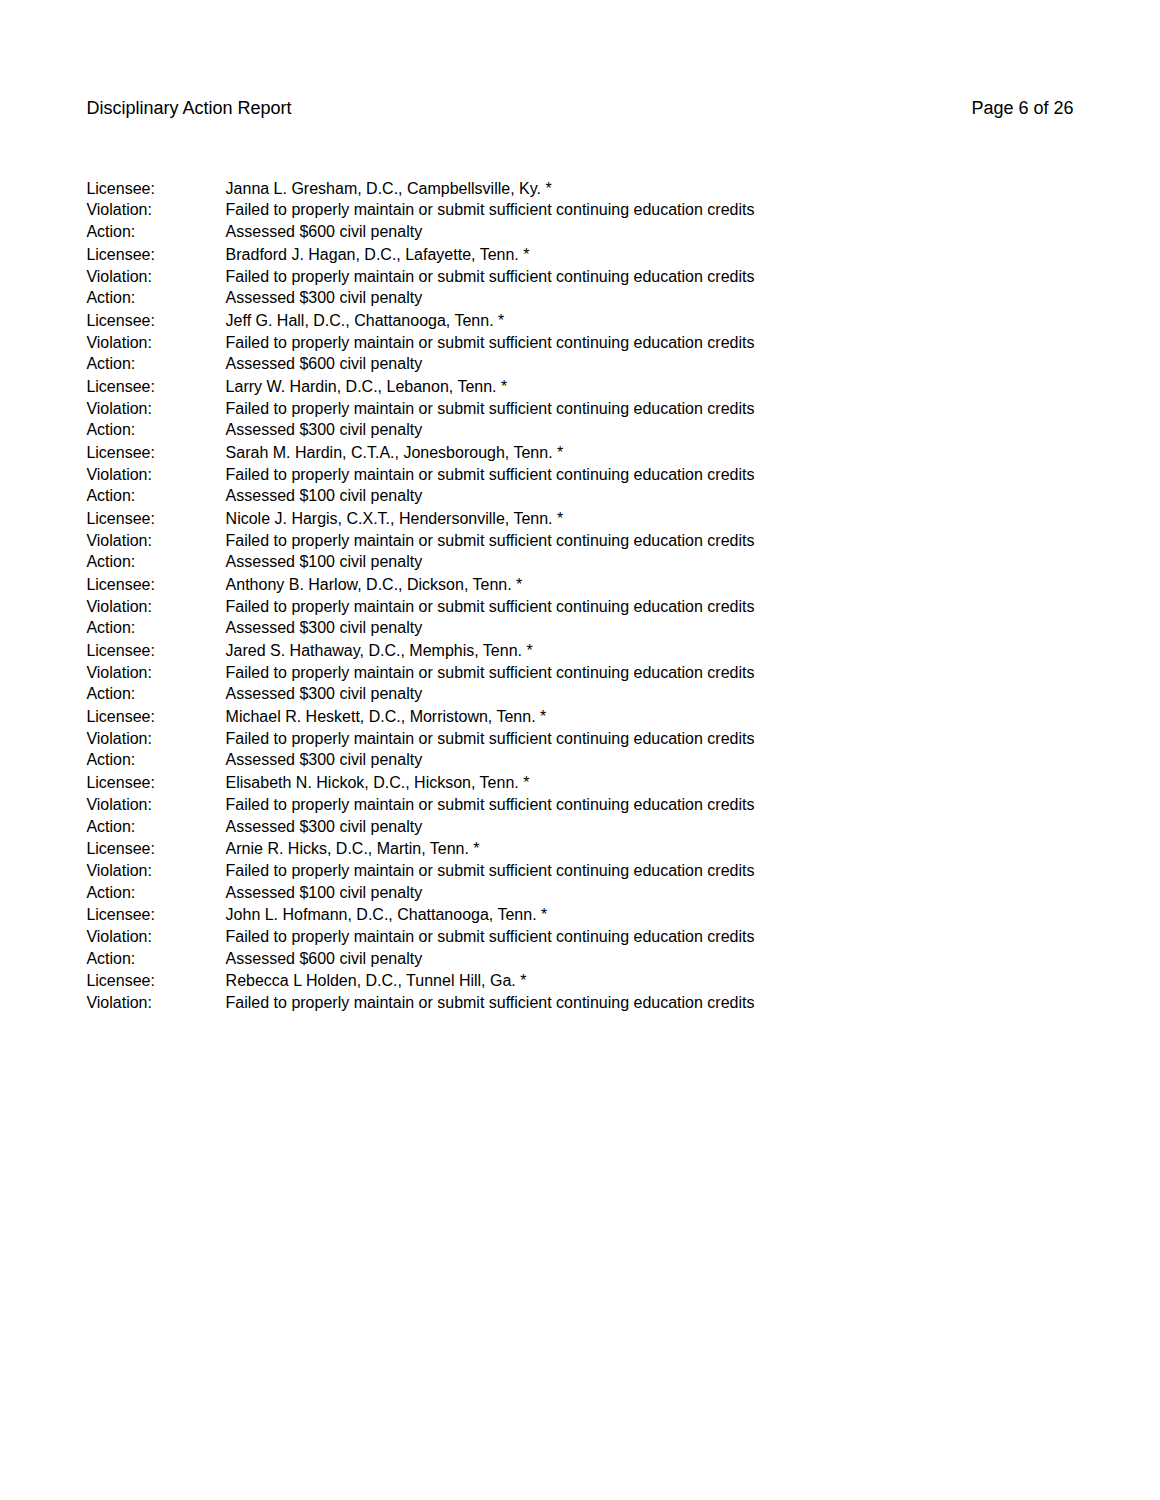Disciplinary Action Report Page 6 of 26
| Licensee: | Janna L. Gresham, D.C., Campbellsville, Ky. * |
| Violation: | Failed to properly maintain or submit sufficient continuing education credits |
| Action: | Assessed $600 civil penalty |
| Licensee: | Bradford J. Hagan, D.C., Lafayette, Tenn. * |
| Violation: | Failed to properly maintain or submit sufficient continuing education credits |
| Action: | Assessed $300 civil penalty |
| Licensee: | Jeff G. Hall, D.C., Chattanooga, Tenn. * |
| Violation: | Failed to properly maintain or submit sufficient continuing education credits |
| Action: | Assessed $600 civil penalty |
| Licensee: | Larry W. Hardin, D.C., Lebanon, Tenn. * |
| Violation: | Failed to properly maintain or submit sufficient continuing education credits |
| Action: | Assessed $300 civil penalty |
| Licensee: | Sarah M. Hardin, C.T.A., Jonesborough, Tenn. * |
| Violation: | Failed to properly maintain or submit sufficient continuing education credits |
| Action: | Assessed $100 civil penalty |
| Licensee: | Nicole J. Hargis, C.X.T., Hendersonville, Tenn. * |
| Violation: | Failed to properly maintain or submit sufficient continuing education credits |
| Action: | Assessed $100 civil penalty |
| Licensee: | Anthony B. Harlow, D.C., Dickson, Tenn. * |
| Violation: | Failed to properly maintain or submit sufficient continuing education credits |
| Action: | Assessed $300 civil penalty |
| Licensee: | Jared S. Hathaway, D.C., Memphis, Tenn. * |
| Violation: | Failed to properly maintain or submit sufficient continuing education credits |
| Action: | Assessed $300 civil penalty |
| Licensee: | Michael R. Heskett, D.C., Morristown, Tenn. * |
| Violation: | Failed to properly maintain or submit sufficient continuing education credits |
| Action: | Assessed $300 civil penalty |
| Licensee: | Elisabeth N. Hickok, D.C., Hickson, Tenn. * |
| Violation: | Failed to properly maintain or submit sufficient continuing education credits |
| Action: | Assessed $300 civil penalty |
| Licensee: | Arnie R. Hicks, D.C., Martin, Tenn. * |
| Violation: | Failed to properly maintain or submit sufficient continuing education credits |
| Action: | Assessed $100 civil penalty |
| Licensee: | John L. Hofmann, D.C., Chattanooga, Tenn. * |
| Violation: | Failed to properly maintain or submit sufficient continuing education credits |
| Action: | Assessed $600 civil penalty |
| Licensee: | Rebecca L Holden, D.C., Tunnel Hill, Ga. * |
| Violation: | Failed to properly maintain or submit sufficient continuing education credits |